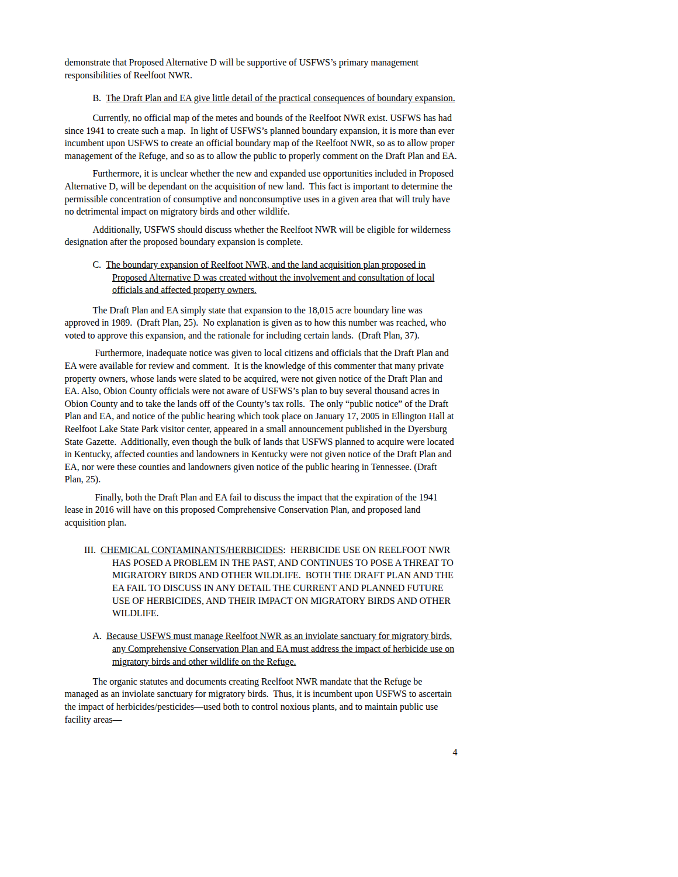demonstrate that Proposed Alternative D will be supportive of USFWS’s primary management responsibilities of Reelfoot NWR.
B. The Draft Plan and EA give little detail of the practical consequences of boundary expansion.
Currently, no official map of the metes and bounds of the Reelfoot NWR exist. USFWS has had since 1941 to create such a map. In light of USFWS’s planned boundary expansion, it is more than ever incumbent upon USFWS to create an official boundary map of the Reelfoot NWR, so as to allow proper management of the Refuge, and so as to allow the public to properly comment on the Draft Plan and EA.
Furthermore, it is unclear whether the new and expanded use opportunities included in Proposed Alternative D, will be dependant on the acquisition of new land. This fact is important to determine the permissible concentration of consumptive and nonconsumptive uses in a given area that will truly have no detrimental impact on migratory birds and other wildlife.
Additionally, USFWS should discuss whether the Reelfoot NWR will be eligible for wilderness designation after the proposed boundary expansion is complete.
C. The boundary expansion of Reelfoot NWR, and the land acquisition plan proposed in Proposed Alternative D was created without the involvement and consultation of local officials and affected property owners.
The Draft Plan and EA simply state that expansion to the 18,015 acre boundary line was approved in 1989. (Draft Plan, 25). No explanation is given as to how this number was reached, who voted to approve this expansion, and the rationale for including certain lands. (Draft Plan, 37).
Furthermore, inadequate notice was given to local citizens and officials that the Draft Plan and EA were available for review and comment. It is the knowledge of this commenter that many private property owners, whose lands were slated to be acquired, were not given notice of the Draft Plan and EA. Also, Obion County officials were not aware of USFWS’s plan to buy several thousand acres in Obion County and to take the lands off of the County’s tax rolls. The only “public notice” of the Draft Plan and EA, and notice of the public hearing which took place on January 17, 2005 in Ellington Hall at Reelfoot Lake State Park visitor center, appeared in a small announcement published in the Dyersburg State Gazette. Additionally, even though the bulk of lands that USFWS planned to acquire were located in Kentucky, affected counties and landowners in Kentucky were not given notice of the Draft Plan and EA, nor were these counties and landowners given notice of the public hearing in Tennessee. (Draft Plan, 25).
Finally, both the Draft Plan and EA fail to discuss the impact that the expiration of the 1941 lease in 2016 will have on this proposed Comprehensive Conservation Plan, and proposed land acquisition plan.
III. CHEMICAL CONTAMINANTS/HERBICIDES: HERBICIDE USE ON REELFOOT NWR HAS POSED A PROBLEM IN THE PAST, AND CONTINUES TO POSE A THREAT TO MIGRATORY BIRDS AND OTHER WILDLIFE. BOTH THE DRAFT PLAN AND THE EA FAIL TO DISCUSS IN ANY DETAIL THE CURRENT AND PLANNED FUTURE USE OF HERBICIDES, AND THEIR IMPACT ON MIGRATORY BIRDS AND OTHER WILDLIFE.
A. Because USFWS must manage Reelfoot NWR as an inviolate sanctuary for migratory birds, any Comprehensive Conservation Plan and EA must address the impact of herbicide use on migratory birds and other wildlife on the Refuge.
The organic statutes and documents creating Reelfoot NWR mandate that the Refuge be managed as an inviolate sanctuary for migratory birds. Thus, it is incumbent upon USFWS to ascertain the impact of herbicides/pesticides—used both to control noxious plants, and to maintain public use facility areas—
4